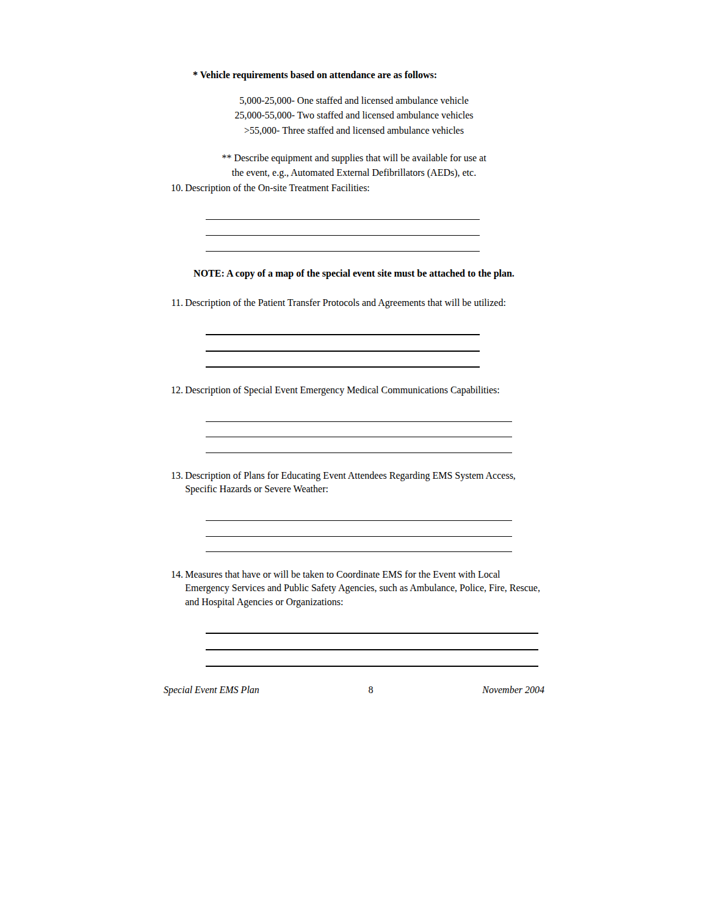* Vehicle requirements based on attendance are as follows:
5,000-25,000- One staffed and licensed ambulance vehicle
25,000-55,000- Two staffed and licensed ambulance vehicles
>55,000- Three staffed and licensed ambulance vehicles
** Describe equipment and supplies that will be available for use at
the event, e.g., Automated External Defibrillators (AEDs), etc.
10. Description of the On-site Treatment Facilities:
NOTE: A copy of a map of the special event site must be attached to the plan.
11. Description of the Patient Transfer Protocols and Agreements that will be utilized:
12. Description of Special Event Emergency Medical Communications Capabilities:
13. Description of Plans for Educating Event Attendees Regarding EMS System Access, Specific Hazards or Severe Weather:
14. Measures that have or will be taken to Coordinate EMS for the Event with Local Emergency Services and Public Safety Agencies, such as Ambulance, Police, Fire, Rescue, and Hospital Agencies or Organizations:
Special Event EMS Plan 8 November 2004